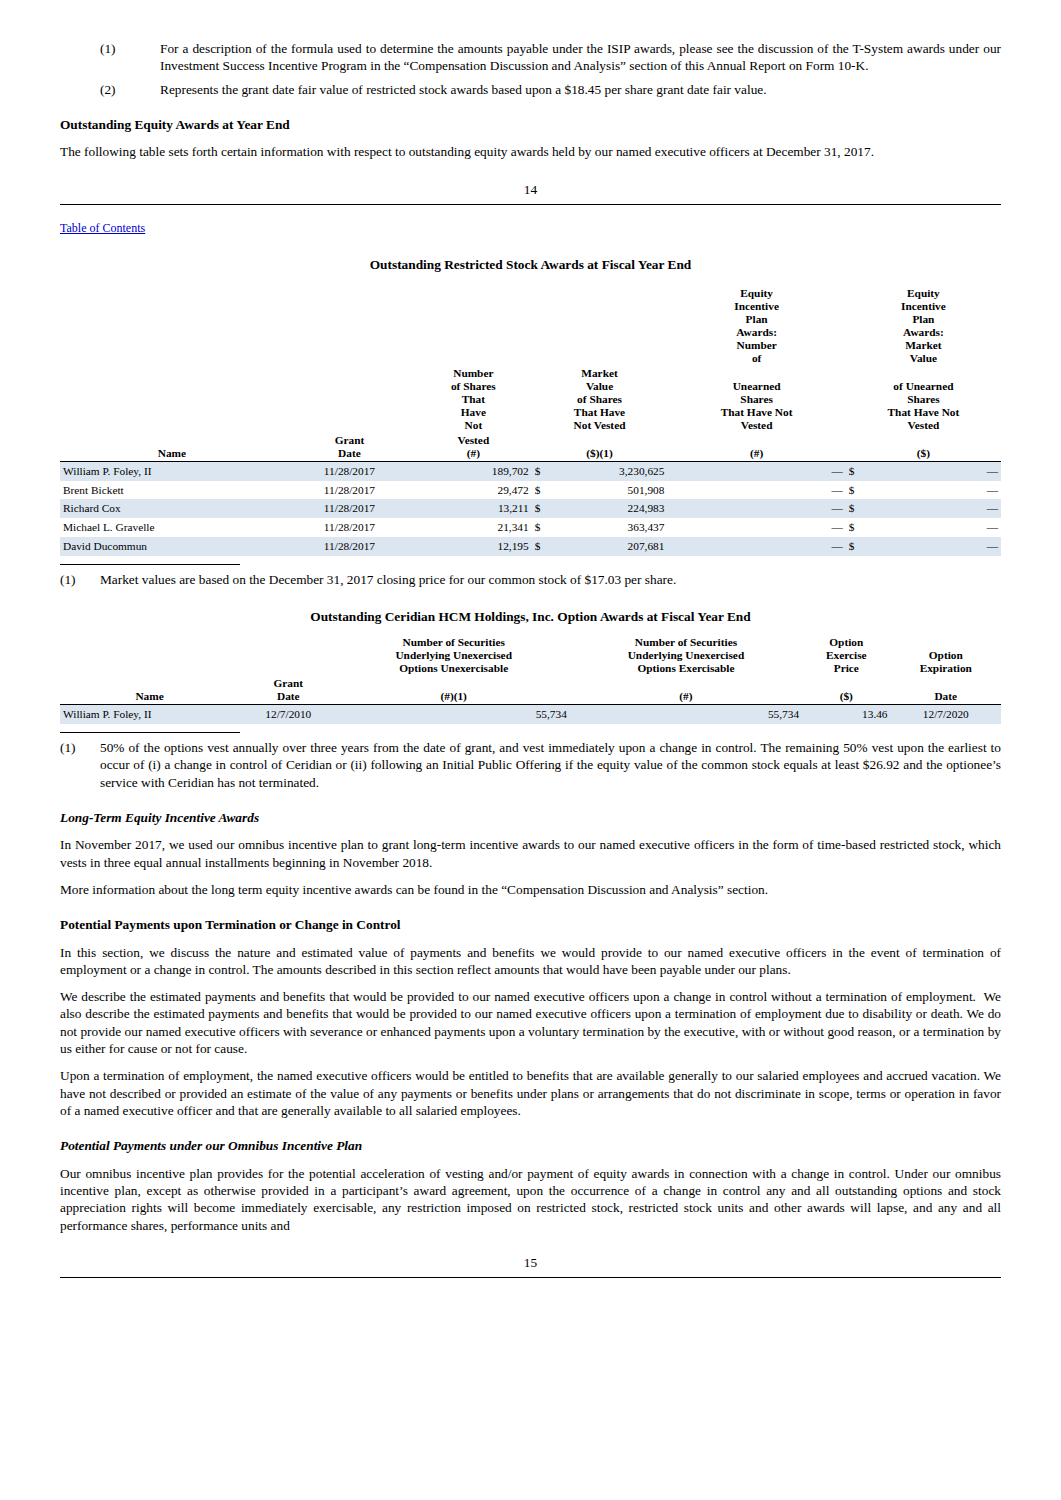(1)
For a description of the formula used to determine the amounts payable under the ISIP awards, please see the discussion of the T-System awards under our Investment Success Incentive Program in the “Compensation Discussion and Analysis” section of this Annual Report on Form 10-K.
(2)
Represents the grant date fair value of restricted stock awards based upon a $18.45 per share grant date fair value.
Outstanding Equity Awards at Year End
The following table sets forth certain information with respect to outstanding equity awards held by our named executive officers at December 31, 2017.
14
Table of Contents
Outstanding Restricted Stock Awards at Fiscal Year End
| | | | | Equity Incentive Plan Awards: Number of | Equity Incentive Plan Awards: Market Value |
| --- | --- | --- | --- | --- | --- |
| | | Number of Shares That Have Not | Market Value of Shares That Have Not Vested | Unearned Shares That Have Not Vested | of Unearned Shares That Have Not Vested |
| Name | Grant Date | Vested (#) | ($)(1) | (#) | ($) |
| William P. Foley, II | 11/28/2017 | 189,702 | $ | 3,230,625 | — | $ | — |
| Brent Bickett | 11/28/2017 | 29,472 | $ | 501,908 | — | $ | — |
| Richard Cox | 11/28/2017 | 13,211 | $ | 224,983 | — | $ | — |
| Michael L. Gravelle | 11/28/2017 | 21,341 | $ | 363,437 | — | $ | — |
| David Ducommun | 11/28/2017 | 12,195 | $ | 207,681 | — | $ | — |
(1)
Market values are based on the December 31, 2017 closing price for our common stock of $17.03 per share.
Outstanding Ceridian HCM Holdings, Inc. Option Awards at Fiscal Year End
| | | Number of Securities Underlying Unexercised Options Unexercisable | Number of Securities Underlying Unexercised Options Exercisable | Option Exercise Price | Option Expiration |
| --- | --- | --- | --- | --- | --- |
| Name | Grant Date | (#)(1) | (#) | ($) | Date |
| William P. Foley, II | 12/7/2010 | 55,734 | 55,734 | 13.46 | 12/7/2020 |
(1)
50% of the options vest annually over three years from the date of grant, and vest immediately upon a change in control. The remaining 50% vest upon the earliest to occur of (i) a change in control of Ceridian or (ii) following an Initial Public Offering if the equity value of the common stock equals at least $26.92 and the optionee’s service with Ceridian has not terminated.
Long-Term Equity Incentive Awards
In November 2017, we used our omnibus incentive plan to grant long-term incentive awards to our named executive officers in the form of time-based restricted stock, which vests in three equal annual installments beginning in November 2018.
More information about the long term equity incentive awards can be found in the “Compensation Discussion and Analysis” section.
Potential Payments upon Termination or Change in Control
In this section, we discuss the nature and estimated value of payments and benefits we would provide to our named executive officers in the event of termination of employment or a change in control. The amounts described in this section reflect amounts that would have been payable under our plans.
We describe the estimated payments and benefits that would be provided to our named executive officers upon a change in control without a termination of employment. We also describe the estimated payments and benefits that would be provided to our named executive officers upon a termination of employment due to disability or death. We do not provide our named executive officers with severance or enhanced payments upon a voluntary termination by the executive, with or without good reason, or a termination by us either for cause or not for cause.
Upon a termination of employment, the named executive officers would be entitled to benefits that are available generally to our salaried employees and accrued vacation. We have not described or provided an estimate of the value of any payments or benefits under plans or arrangements that do not discriminate in scope, terms or operation in favor of a named executive officer and that are generally available to all salaried employees.
Potential Payments under our Omnibus Incentive Plan
Our omnibus incentive plan provides for the potential acceleration of vesting and/or payment of equity awards in connection with a change in control. Under our omnibus incentive plan, except as otherwise provided in a participant’s award agreement, upon the occurrence of a change in control any and all outstanding options and stock appreciation rights will become immediately exercisable, any restriction imposed on restricted stock, restricted stock units and other awards will lapse, and any and all performance shares, performance units and
15